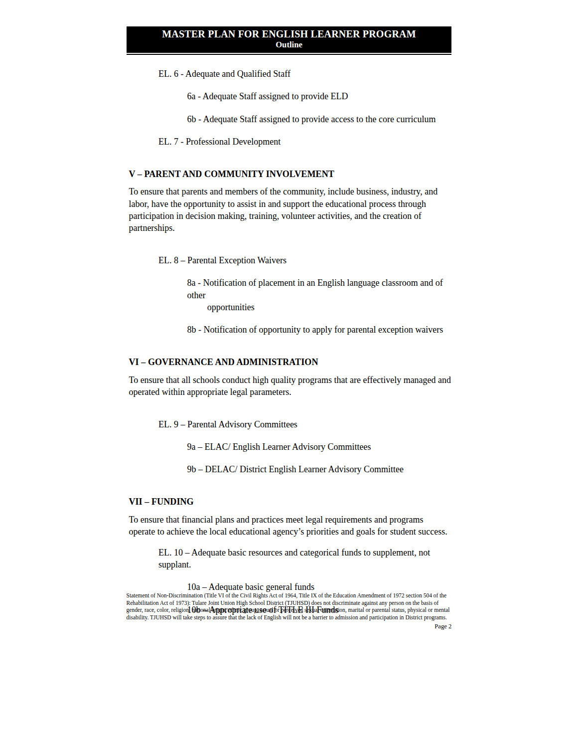MASTER PLAN FOR ENGLISH LEARNER PROGRAM
Outline
EL. 6 - Adequate and Qualified Staff
6a - Adequate Staff assigned to provide ELD
6b - Adequate Staff assigned to provide access to the core curriculum
EL. 7 - Professional Development
V – PARENT AND COMMUNITY INVOLVEMENT
To ensure that parents and members of the community, include business, industry, and labor, have the opportunity to assist in and support the educational process through participation in decision making, training, volunteer activities, and the creation of partnerships.
EL. 8 – Parental Exception Waivers
8a - Notification of placement in an English language classroom and of otheropportunities
8b - Notification of opportunity to apply for parental exception waivers
VI – GOVERNANCE AND ADMINISTRATION
To ensure that all schools conduct high quality programs that are effectively managed and operated within appropriate legal parameters.
EL. 9 – Parental Advisory Committees
9a – ELAC/ English Learner Advisory Committees
9b – DELAC/ District English Learner Advisory Committee
VII – FUNDING
To ensure that financial plans and practices meet legal requirements and programs operate to achieve the local educational agency’s priorities and goals for student success.
EL. 10 – Adequate basic resources and categorical funds to supplement, not supplant.
10a – Adequate basic general funds
10b – Appropriate use of TITLE III Funds
Statement of Non-Discrimination (Title VI of the Civil Rights Act of 1964, Title IX of the Education Amendment of 1972 section 504 of the Rehabilitation Act of 1973): Tulare Joint Union High School District (TJUHSD) does not discriminate against any person on the basis of gender, race, color, religion, national origin, ethnic group, actual or perceived sexual orientation, marital or parental status, physical or mental disability. TJUHSD will take steps to assure that the lack of English will not be a barrier to admission and participation in District programs.
Page 2